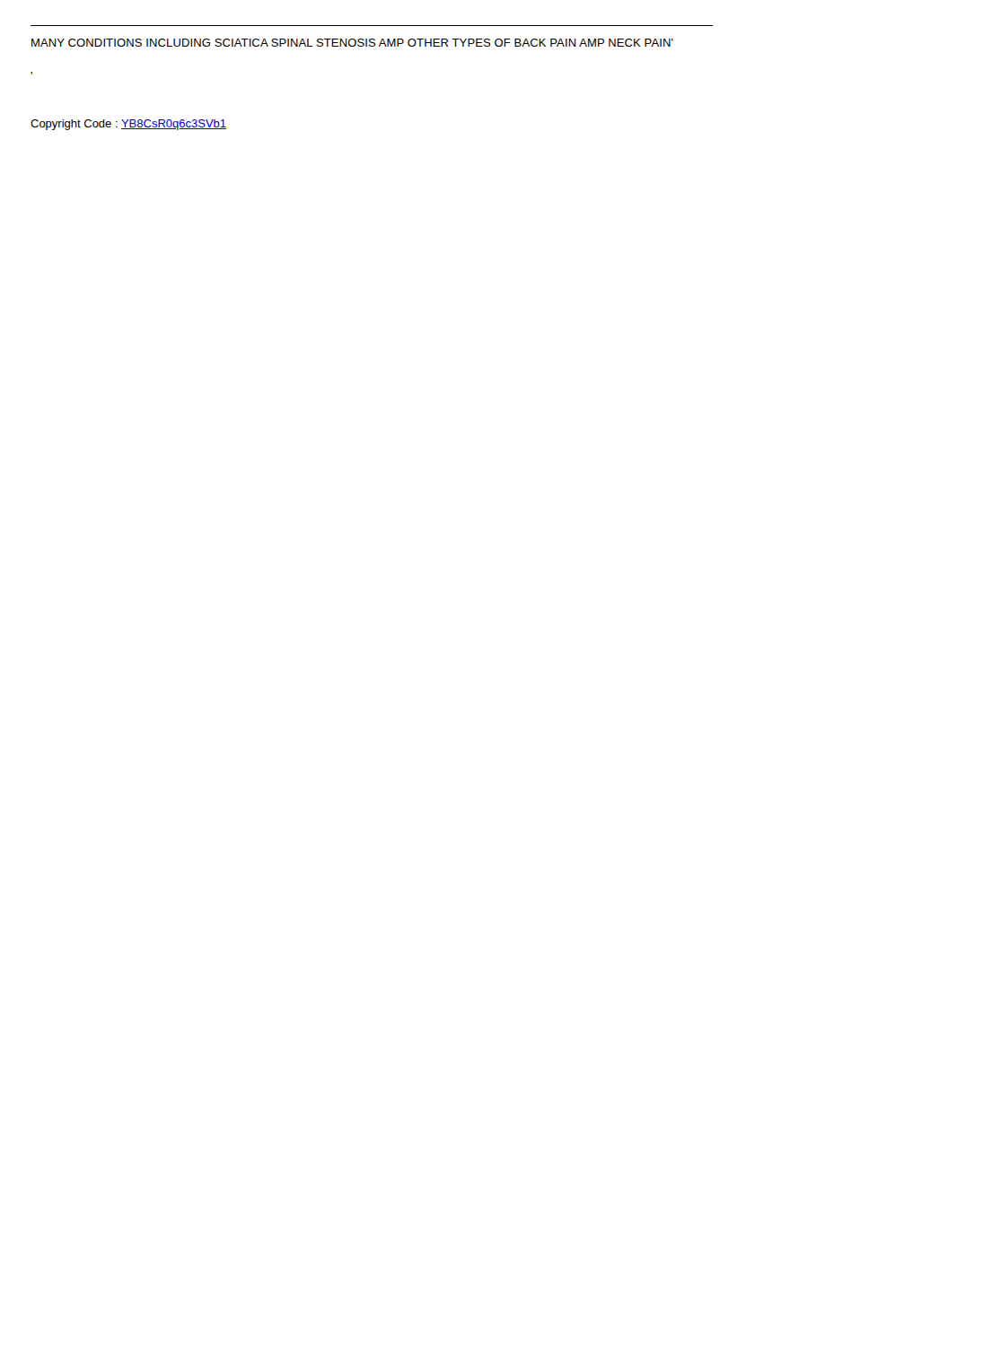MANY CONDITIONS INCLUDING SCIATICA SPINAL STENOSIS AMP OTHER TYPES OF BACK PAIN AMP NECK PAIN'
'
Copyright Code : YB8CsR0q6c3SVb1